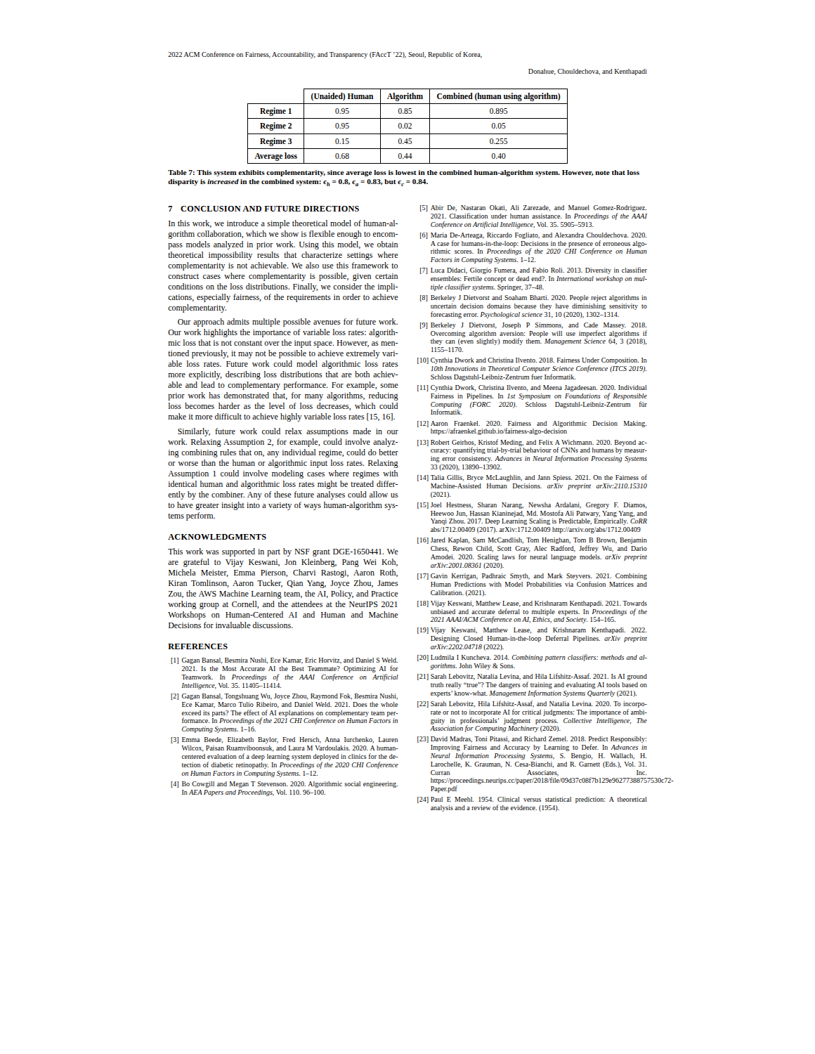2022 ACM Conference on Fairness, Accountability, and Transparency (FAccT ’22), Seoul, Republic of Korea, Donahue, Chouldechova, and Kenthapadi
| | (Unaided) Human | Algorithm | Combined (human using algorithm) |
| --- | --- | --- | --- |
| Regime 1 | 0.95 | 0.85 | 0.895 |
| Regime 2 | 0.95 | 0.02 | 0.05 |
| Regime 3 | 0.15 | 0.45 | 0.255 |
| Average loss | 0.68 | 0.44 | 0.40 |
Table 7: This system exhibits complementarity, since average loss is lowest in the combined human-algorithm system. However, note that loss disparity is increased in the combined system: ϵh = 0.8, ϵa = 0.83, but ϵc = 0.84.
7 Conclusion and Future Directions
In this work, we introduce a simple theoretical model of human-algorithm collaboration, which we show is flexible enough to encompass models analyzed in prior work. Using this model, we obtain theoretical impossibility results that characterize settings where complementarity is not achievable. We also use this framework to construct cases where complementarity is possible, given certain conditions on the loss distributions. Finally, we consider the implications, especially fairness, of the requirements in order to achieve complementarity.
Our approach admits multiple possible avenues for future work. Our work highlights the importance of variable loss rates: algorithmic loss that is not constant over the input space. However, as mentioned previously, it may not be possible to achieve extremely variable loss rates. Future work could model algorithmic loss rates more explicitly, describing loss distributions that are both achievable and lead to complementary performance. For example, some prior work has demonstrated that, for many algorithms, reducing loss becomes harder as the level of loss decreases, which could make it more difficult to achieve highly variable loss rates [15, 16].
Similarly, future work could relax assumptions made in our work. Relaxing Assumption 2, for example, could involve analyzing combining rules that on, any individual regime, could do better or worse than the human or algorithmic input loss rates. Relaxing Assumption 1 could involve modeling cases where regimes with identical human and algorithmic loss rates might be treated differently by the combiner. Any of these future analyses could allow us to have greater insight into a variety of ways human-algorithm systems perform.
Acknowledgments
This work was supported in part by NSF grant DGE-1650441. We are grateful to Vijay Keswani, Jon Kleinberg, Pang Wei Koh, Michela Meister, Emma Pierson, Charvi Rastogi, Aaron Roth, Kiran Tomlinson, Aaron Tucker, Qian Yang, Joyce Zhou, James Zou, the AWS Machine Learning team, the AI, Policy, and Practice working group at Cornell, and the attendees at the NeurIPS 2021 Workshops on Human-Centered AI and Human and Machine Decisions for invaluable discussions.
References
[1] Gagan Bansal, Besmira Nushi, Ece Kamar, Eric Horvitz, and Daniel S Weld. 2021. Is the Most Accurate AI the Best Teammate? Optimizing AI for Teamwork. In Proceedings of the AAAI Conference on Artificial Intelligence, Vol. 35. 11405–11414.
[2] Gagan Bansal, Tongshuang Wu, Joyce Zhou, Raymond Fok, Besmira Nushi, Ece Kamar, Marco Tulio Ribeiro, and Daniel Weld. 2021. Does the whole exceed its parts? The effect of AI explanations on complementary team performance. In Proceedings of the 2021 CHI Conference on Human Factors in Computing Systems. 1–16.
[3] Emma Beede, Elizabeth Baylor, Fred Hersch, Anna Iurchenko, Lauren Wilcox, Paisan Ruamviboonsuk, and Laura M Vardoulakis. 2020. A human-centered evaluation of a deep learning system deployed in clinics for the detection of diabetic retinopathy. In Proceedings of the 2020 CHI Conference on Human Factors in Computing Systems. 1–12.
[4] Bo Cowgill and Megan T Stevenson. 2020. Algorithmic social engineering. In AEA Papers and Proceedings, Vol. 110. 96–100.
[5] Abir De, Nastaran Okati, Ali Zarezade, and Manuel Gomez-Rodriguez. 2021. Classification under human assistance. In Proceedings of the AAAI Conference on Artificial Intelligence, Vol. 35. 5905–5913.
[6] Maria De-Arteaga, Riccardo Fogliato, and Alexandra Chouldechova. 2020. A case for humans-in-the-loop: Decisions in the presence of erroneous algorithmic scores. In Proceedings of the 2020 CHI Conference on Human Factors in Computing Systems. 1–12.
[7] Luca Didaci, Giorgio Fumera, and Fabio Roli. 2013. Diversity in classifier ensembles: Fertile concept or dead end?. In International workshop on multiple classifier systems. Springer, 37–48.
[8] Berkeley J Dietvorst and Soaham Bharti. 2020. People reject algorithms in uncertain decision domains because they have diminishing sensitivity to forecasting error. Psychological science 31, 10 (2020), 1302–1314.
[9] Berkeley J Dietvorst, Joseph P Simmons, and Cade Massey. 2018. Overcoming algorithm aversion: People will use imperfect algorithms if they can (even slightly) modify them. Management Science 64, 3 (2018), 1155–1170.
[10] Cynthia Dwork and Christina Ilvento. 2018. Fairness Under Composition. In 10th Innovations in Theoretical Computer Science Conference (ITCS 2019). Schloss Dagstuhl-Leibniz-Zentrum fuer Informatik.
[11] Cynthia Dwork, Christina Ilvento, and Meena Jagadeesan. 2020. Individual Fairness in Pipelines. In 1st Symposium on Foundations of Responsible Computing (FORC 2020). Schloss Dagstuhl-Leibniz-Zentrum für Informatik.
[12] Aaron Fraenkel. 2020. Fairness and Algorithmic Decision Making. https://afraenkel.github.io/fairness-algo-decision
[13] Robert Geirhos, Kristof Meding, and Felix A Wichmann. 2020. Beyond accuracy: quantifying trial-by-trial behaviour of CNNs and humans by measuring error consistency. Advances in Neural Information Processing Systems 33 (2020), 13890–13902.
[14] Talia Gillis, Bryce McLaughlin, and Jann Spiess. 2021. On the Fairness of Machine-Assisted Human Decisions. arXiv preprint arXiv:2110.15310 (2021).
[15] Joel Hestness, Sharan Narang, Newsha Ardalani, Gregory F. Diamos, Heewoo Jun, Hassan Kianinejad, Md. Mostofa Ali Patwary, Yang Yang, and Yanqi Zhou. 2017. Deep Learning Scaling is Predictable, Empirically. CoRR abs/1712.00409 (2017). arXiv:1712.00409 http://arxiv.org/abs/1712.00409
[16] Jared Kaplan, Sam McCandlish, Tom Henighan, Tom B Brown, Benjamin Chess, Rewon Child, Scott Gray, Alec Radford, Jeffrey Wu, and Dario Amodei. 2020. Scaling laws for neural language models. arXiv preprint arXiv:2001.08361 (2020).
[17] Gavin Kerrigan, Padhraic Smyth, and Mark Steyvers. 2021. Combining Human Predictions with Model Probabilities via Confusion Matrices and Calibration. (2021).
[18] Vijay Keswani, Matthew Lease, and Krishnaram Kenthapadi. 2021. Towards unbiased and accurate deferral to multiple experts. In Proceedings of the 2021 AAAI/ACM Conference on AI, Ethics, and Society. 154–165.
[19] Vijay Keswani, Matthew Lease, and Krishnaram Kenthapadi. 2022. Designing Closed Human-in-the-loop Deferral Pipelines. arXiv preprint arXiv:2202.04718 (2022).
[20] Ludmila I Kuncheva. 2014. Combining pattern classifiers: methods and algorithms. John Wiley & Sons.
[21] Sarah Lebovitz, Natalia Levina, and Hila Lifshitz-Assaf. 2021. Is AI ground truth really “true”? The dangers of training and evaluating AI tools based on experts’ know-what. Management Information Systems Quarterly (2021).
[22] Sarah Lebovitz, Hila Lifshitz-Assaf, and Natalia Levina. 2020. To incorporate or not to incorporate AI for critical judgments: The importance of ambiguity in professionals’ judgment process. Collective Intelligence, The Association for Computing Machinery (2020).
[23] David Madras, Toni Pitassi, and Richard Zemel. 2018. Predict Responsibly: Improving Fairness and Accuracy by Learning to Defer. In Advances in Neural Information Processing Systems, S. Bengio, H. Wallach, H. Larochelle, K. Grauman, N. Cesa-Bianchi, and R. Garnett (Eds.), Vol. 31. Curran Associates, Inc. https://proceedings.neurips.cc/paper/2018/file/09d37c08f7b129e96277388757530c72-Paper.pdf
[24] Paul E Meehl. 1954. Clinical versus statistical prediction: A theoretical analysis and a review of the evidence. (1954).